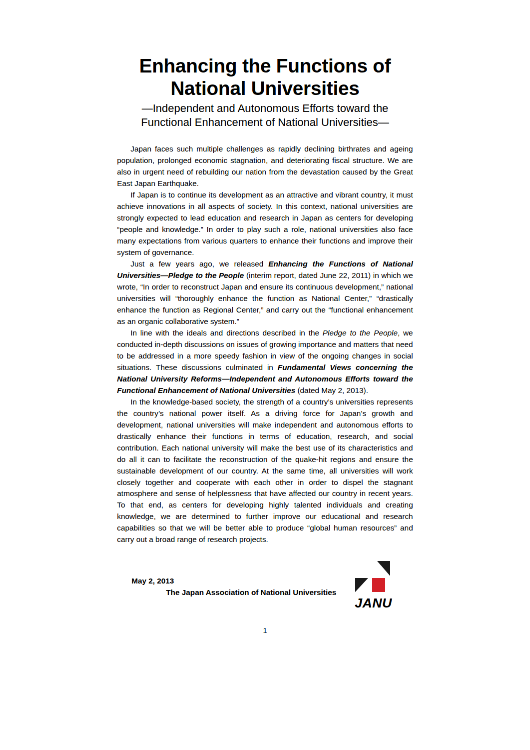Enhancing the Functions of
National Universities
—Independent and Autonomous Efforts toward the
Functional Enhancement of National Universities—
Japan faces such multiple challenges as rapidly declining birthrates and ageing population, prolonged economic stagnation, and deteriorating fiscal structure. We are also in urgent need of rebuilding our nation from the devastation caused by the Great East Japan Earthquake.
If Japan is to continue its development as an attractive and vibrant country, it must achieve innovations in all aspects of society. In this context, national universities are strongly expected to lead education and research in Japan as centers for developing “people and knowledge.” In order to play such a role, national universities also face many expectations from various quarters to enhance their functions and improve their system of governance.
Just a few years ago, we released Enhancing the Functions of National Universities—Pledge to the People (interim report, dated June 22, 2011) in which we wrote, “In order to reconstruct Japan and ensure its continuous development,” national universities will “thoroughly enhance the function as National Center,” “drastically enhance the function as Regional Center,” and carry out the “functional enhancement as an organic collaborative system.”
In line with the ideals and directions described in the Pledge to the People, we conducted in-depth discussions on issues of growing importance and matters that need to be addressed in a more speedy fashion in view of the ongoing changes in social situations. These discussions culminated in Fundamental Views concerning the National University Reforms—Independent and Autonomous Efforts toward the Functional Enhancement of National Universities (dated May 2, 2013).
In the knowledge-based society, the strength of a country’s universities represents the country’s national power itself. As a driving force for Japan’s growth and development, national universities will make independent and autonomous efforts to drastically enhance their functions in terms of education, research, and social contribution. Each national university will make the best use of its characteristics and do all it can to facilitate the reconstruction of the quake-hit regions and ensure the sustainable development of our country. At the same time, all universities will work closely together and cooperate with each other in order to dispel the stagnant atmosphere and sense of helplessness that have affected our country in recent years. To that end, as centers for developing highly talented individuals and creating knowledge, we are determined to further improve our educational and research capabilities so that we will be better able to produce “global human resources” and carry out a broad range of research projects.
May 2, 2013
The Japan Association of National Universities
JANU
1